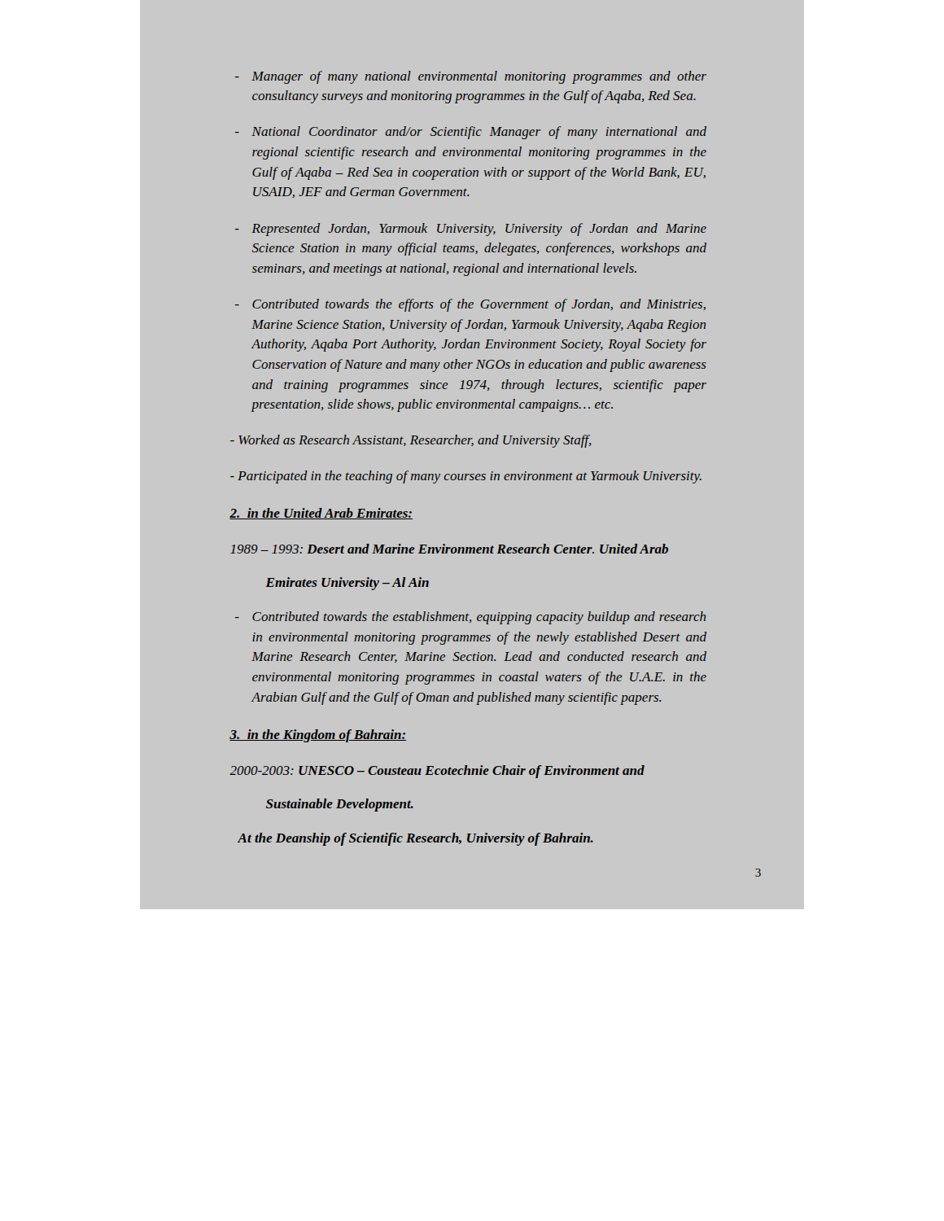Manager of many national environmental monitoring programmes and other consultancy surveys and monitoring programmes in the Gulf of Aqaba, Red Sea.
National Coordinator and/or Scientific Manager of many international and regional scientific research and environmental monitoring programmes in the Gulf of Aqaba – Red Sea in cooperation with or support of the World Bank, EU, USAID, JEF and German Government.
Represented Jordan, Yarmouk University, University of Jordan and Marine Science Station in many official teams, delegates, conferences, workshops and seminars, and meetings at national, regional and international levels.
Contributed towards the efforts of the Government of Jordan, and Ministries, Marine Science Station, University of Jordan, Yarmouk University, Aqaba Region Authority, Aqaba Port Authority, Jordan Environment Society, Royal Society for Conservation of Nature and many other NGOs in education and public awareness and training programmes since 1974, through lectures, scientific paper presentation, slide shows, public environmental campaigns… etc.
Worked as Research Assistant, Researcher, and University Staff,
Participated in the teaching of many courses in environment at Yarmouk University.
2. in the United Arab Emirates:
1989 – 1993: Desert and Marine Environment Research Center. United Arab
Emirates University – Al Ain
Contributed towards the establishment, equipping capacity buildup and research in environmental monitoring programmes of the newly established Desert and Marine Research Center, Marine Section. Lead and conducted research and environmental monitoring programmes in coastal waters of the U.A.E. in the Arabian Gulf and the Gulf of Oman and published many scientific papers.
3. in the Kingdom of Bahrain:
2000-2003: UNESCO – Cousteau Ecotechnie Chair of Environment and
Sustainable Development.
At the Deanship of Scientific Research, University of Bahrain.
3